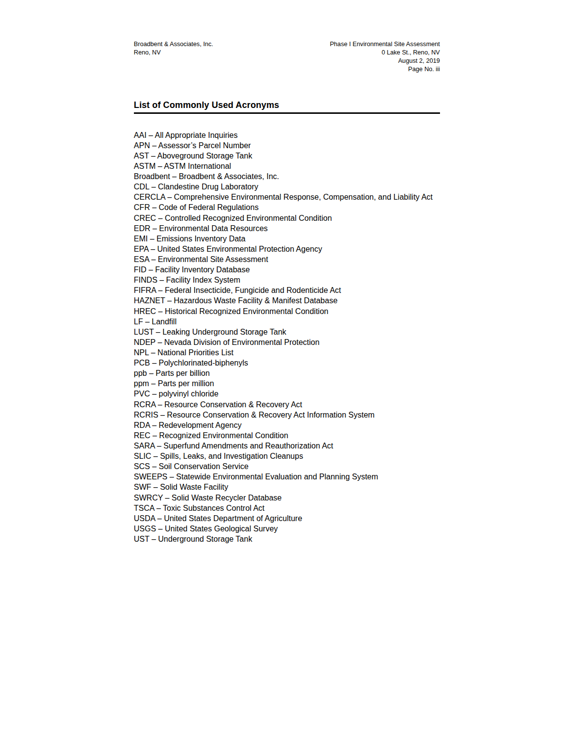Broadbent & Associates, Inc.
Reno, NV
Phase I Environmental Site Assessment
0 Lake St., Reno, NV
August 2, 2019
Page No. iii
List of Commonly Used Acronyms
AAI – All Appropriate Inquiries
APN – Assessor’s Parcel Number
AST – Aboveground Storage Tank
ASTM – ASTM International
Broadbent – Broadbent & Associates, Inc.
CDL – Clandestine Drug Laboratory
CERCLA – Comprehensive Environmental Response, Compensation, and Liability Act
CFR – Code of Federal Regulations
CREC – Controlled Recognized Environmental Condition
EDR – Environmental Data Resources
EMI – Emissions Inventory Data
EPA – United States Environmental Protection Agency
ESA – Environmental Site Assessment
FID – Facility Inventory Database
FINDS – Facility Index System
FIFRA – Federal Insecticide, Fungicide and Rodenticide Act
HAZNET – Hazardous Waste Facility & Manifest Database
HREC – Historical Recognized Environmental Condition
LF – Landfill
LUST – Leaking Underground Storage Tank
NDEP – Nevada Division of Environmental Protection
NPL – National Priorities List
PCB – Polychlorinated-biphenyls
ppb – Parts per billion
ppm – Parts per million
PVC – polyvinyl chloride
RCRA – Resource Conservation & Recovery Act
RCRIS – Resource Conservation & Recovery Act Information System
RDA – Redevelopment Agency
REC – Recognized Environmental Condition
SARA – Superfund Amendments and Reauthorization Act
SLIC – Spills, Leaks, and Investigation Cleanups
SCS – Soil Conservation Service
SWEEPS – Statewide Environmental Evaluation and Planning System
SWF – Solid Waste Facility
SWRCY – Solid Waste Recycler Database
TSCA – Toxic Substances Control Act
USDA – United States Department of Agriculture
USGS – United States Geological Survey
UST – Underground Storage Tank